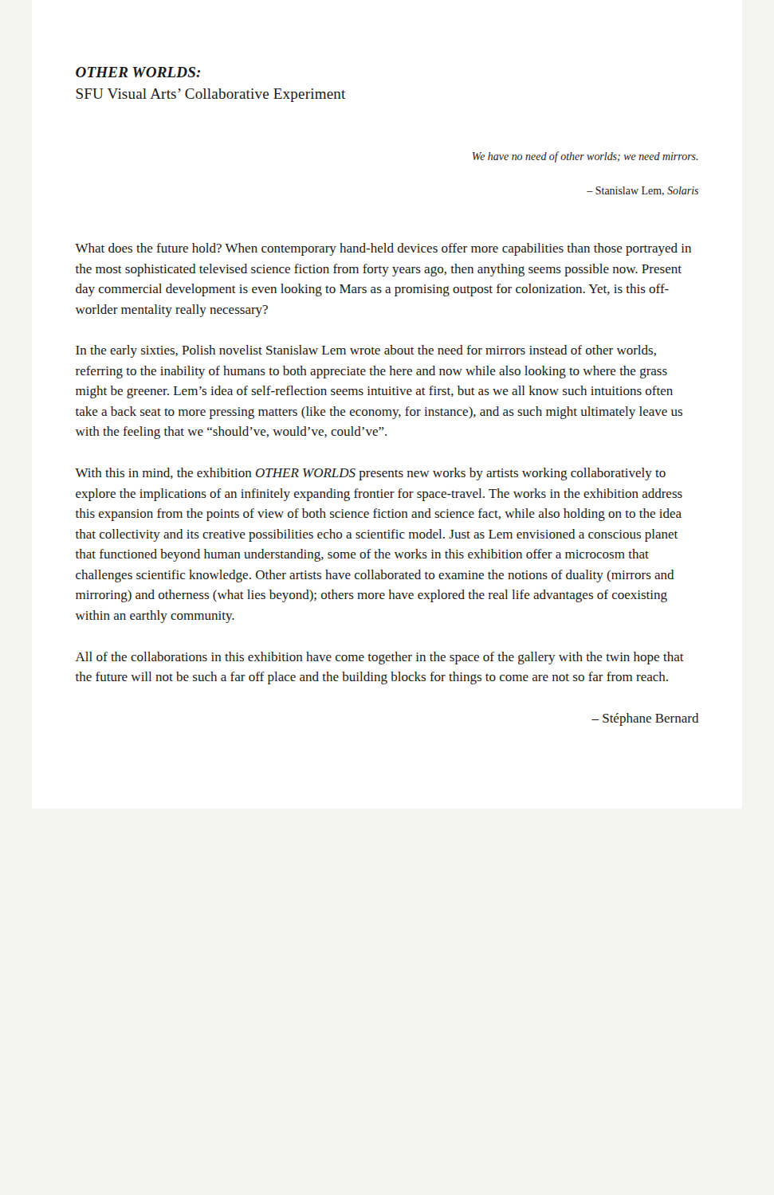OTHER WORLDS: SFU Visual Arts’ Collaborative Experiment
We have no need of other worlds; we need mirrors.
– Stanislaw Lem, Solaris
What does the future hold? When contemporary hand-held devices offer more capabilities than those portrayed in the most sophisticated televised science fiction from forty years ago, then anything seems possible now. Present day commercial development is even looking to Mars as a promising outpost for colonization. Yet, is this off-worlder mentality really necessary?
In the early sixties, Polish novelist Stanislaw Lem wrote about the need for mirrors instead of other worlds, referring to the inability of humans to both appreciate the here and now while also looking to where the grass might be greener. Lem’s idea of self-reflection seems intuitive at first, but as we all know such intuitions often take a back seat to more pressing matters (like the economy, for instance), and as such might ultimately leave us with the feeling that we “should’ve, would’ve, could’ve”.
With this in mind, the exhibition OTHER WORLDS presents new works by artists working collaboratively to explore the implications of an infinitely expanding frontier for space-travel. The works in the exhibition address this expansion from the points of view of both science fiction and science fact, while also holding on to the idea that collectivity and its creative possibilities echo a scientific model. Just as Lem envisioned a conscious planet that functioned beyond human understanding, some of the works in this exhibition offer a microcosm that challenges scientific knowledge. Other artists have collaborated to examine the notions of duality (mirrors and mirroring) and otherness (what lies beyond); others more have explored the real life advantages of coexisting within an earthly community.
All of the collaborations in this exhibition have come together in the space of the gallery with the twin hope that the future will not be such a far off place and the building blocks for things to come are not so far from reach.
– Stéphane Bernard